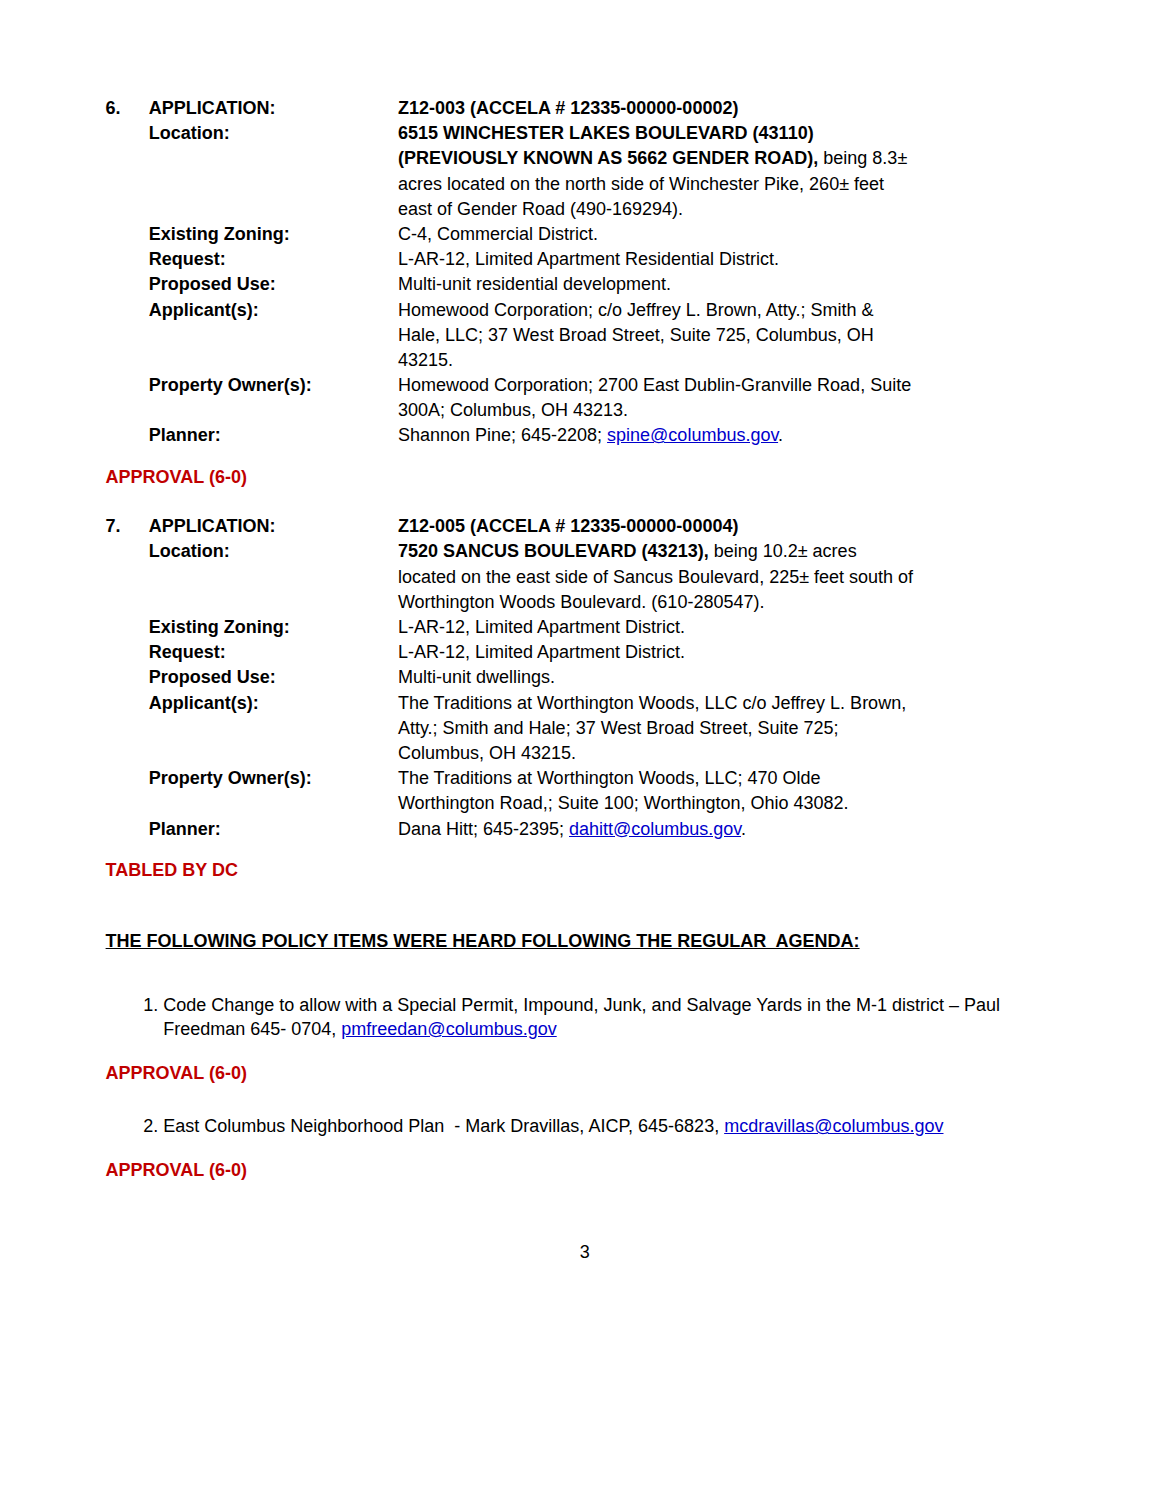| 6. | APPLICATION: | Z12-003 (ACCELA # 12335-00000-00002) |
| | Location: | 6515 WINCHESTER LAKES BOULEVARD (43110) |
| | | (PREVIOUSLY KNOWN AS 5662 GENDER ROAD), being 8.3± |
| | | acres located on the north side of Winchester Pike, 260± feet |
| | | east of Gender Road (490-169294). |
| | Existing Zoning: | C-4, Commercial District. |
| | Request: | L-AR-12, Limited Apartment Residential District. |
| | Proposed Use: | Multi-unit residential development. |
| | Applicant(s): | Homewood Corporation; c/o Jeffrey L. Brown, Atty.; Smith & |
| | | Hale, LLC; 37 West Broad Street, Suite 725, Columbus, OH |
| | | 43215. |
| | Property Owner(s): | Homewood Corporation; 2700 East Dublin-Granville Road, Suite |
| | | 300A; Columbus, OH 43213. |
| | Planner: | Shannon Pine; 645-2208; spine@columbus.gov . |
APPROVAL (6-0)
| 7. | APPLICATION: | Z12-005 (ACCELA # 12335-00000-00004) |
| | Location: | 7520 SANCUS BOULEVARD (43213), being 10.2± acres |
| | | located on the east side of Sancus Boulevard, 225± feet south of |
| | | Worthington Woods Boulevard. (610-280547). |
| | Existing Zoning: | L-AR-12, Limited Apartment District. |
| | Request: | L-AR-12, Limited Apartment District. |
| | Proposed Use: | Multi-unit dwellings. |
| | Applicant(s): | The Traditions at Worthington Woods, LLC c/o Jeffrey L. Brown, |
| | | Atty.; Smith and Hale; 37 West Broad Street, Suite 725; |
| | | Columbus, OH 43215. |
| | Property Owner(s): | The Traditions at Worthington Woods, LLC; 470 Olde |
| | | Worthington Road,; Suite 100; Worthington, Ohio 43082. |
| | Planner: | Dana Hitt; 645-2395; dahitt@columbus.gov . |
TABLED BY DC
THE FOLLOWING POLICY ITEMS WERE HEARD FOLLOWING THE REGULAR AGENDA:
Code Change to allow with a Special Permit, Impound, Junk, and Salvage Yards in the M-1 district – Paul Freedman 645- 0704, pmfreedan@columbus.gov
APPROVAL (6-0)
East Columbus Neighborhood Plan - Mark Dravillas, AICP, 645-6823, mcdravillas@columbus.gov
APPROVAL (6-0)
3